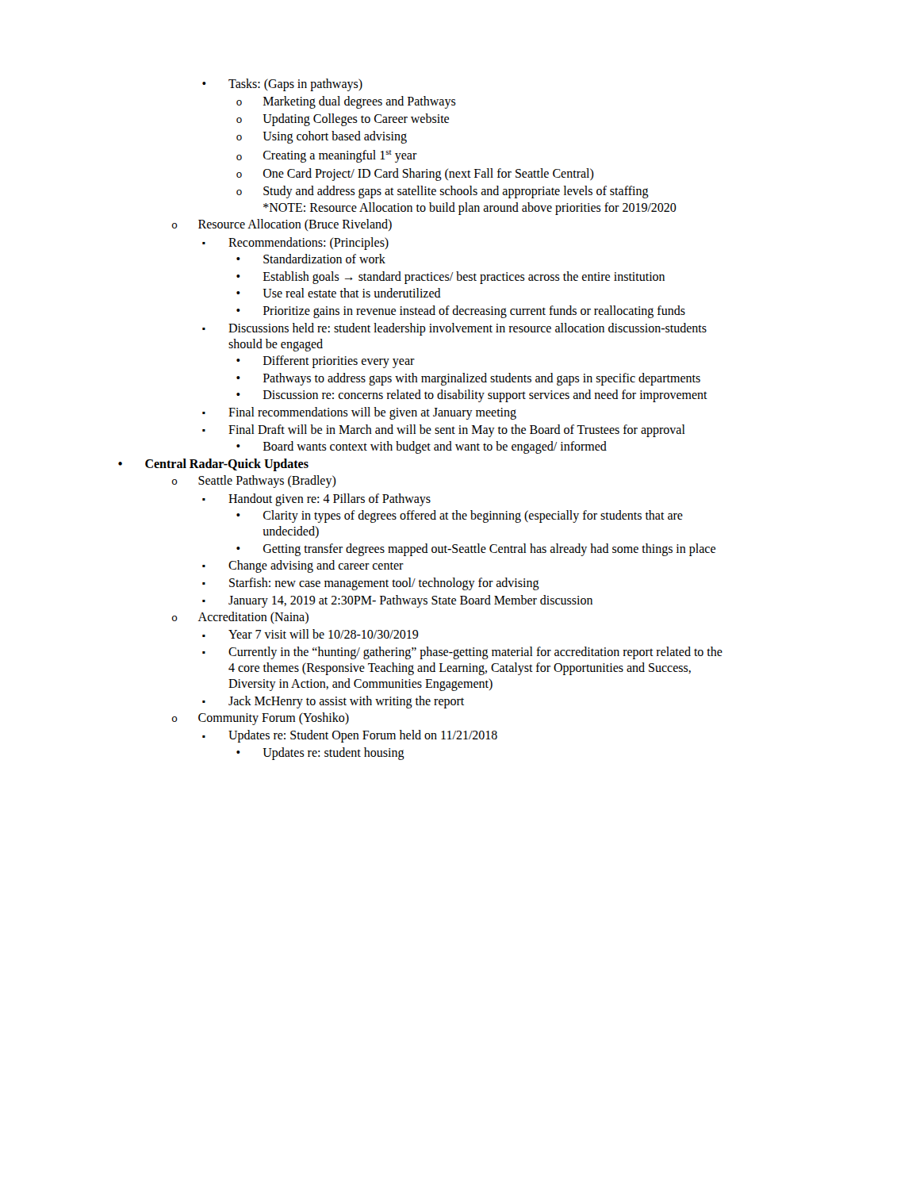Tasks: (Gaps in pathways)
Marketing dual degrees and Pathways
Updating Colleges to Career website
Using cohort based advising
Creating a meaningful 1st year
One Card Project/ ID Card Sharing (next Fall for Seattle Central)
Study and address gaps at satellite schools and appropriate levels of staffing
*NOTE: Resource Allocation to build plan around above priorities for 2019/2020
Resource Allocation (Bruce Riveland)
Recommendations: (Principles)
Standardization of work
Establish goals → standard practices/ best practices across the entire institution
Use real estate that is underutilized
Prioritize gains in revenue instead of decreasing current funds or reallocating funds
Discussions held re: student leadership involvement in resource allocation discussion-students should be engaged
Different priorities every year
Pathways to address gaps with marginalized students and gaps in specific departments
Discussion re: concerns related to disability support services and need for improvement
Final recommendations will be given at January meeting
Final Draft will be in March and will be sent in May to the Board of Trustees for approval
Board wants context with budget and want to be engaged/ informed
Central Radar-Quick Updates
Seattle Pathways (Bradley)
Handout given re: 4 Pillars of Pathways
Clarity in types of degrees offered at the beginning (especially for students that are undecided)
Getting transfer degrees mapped out-Seattle Central has already had some things in place
Change advising and career center
Starfish: new case management tool/ technology for advising
January 14, 2019 at 2:30PM- Pathways State Board Member discussion
Accreditation (Naina)
Year 7 visit will be 10/28-10/30/2019
Currently in the “hunting/ gathering” phase-getting material for accreditation report related to the 4 core themes (Responsive Teaching and Learning, Catalyst for Opportunities and Success, Diversity in Action, and Communities Engagement)
Jack McHenry to assist with writing the report
Community Forum (Yoshiko)
Updates re: Student Open Forum held on 11/21/2018
Updates re: student housing